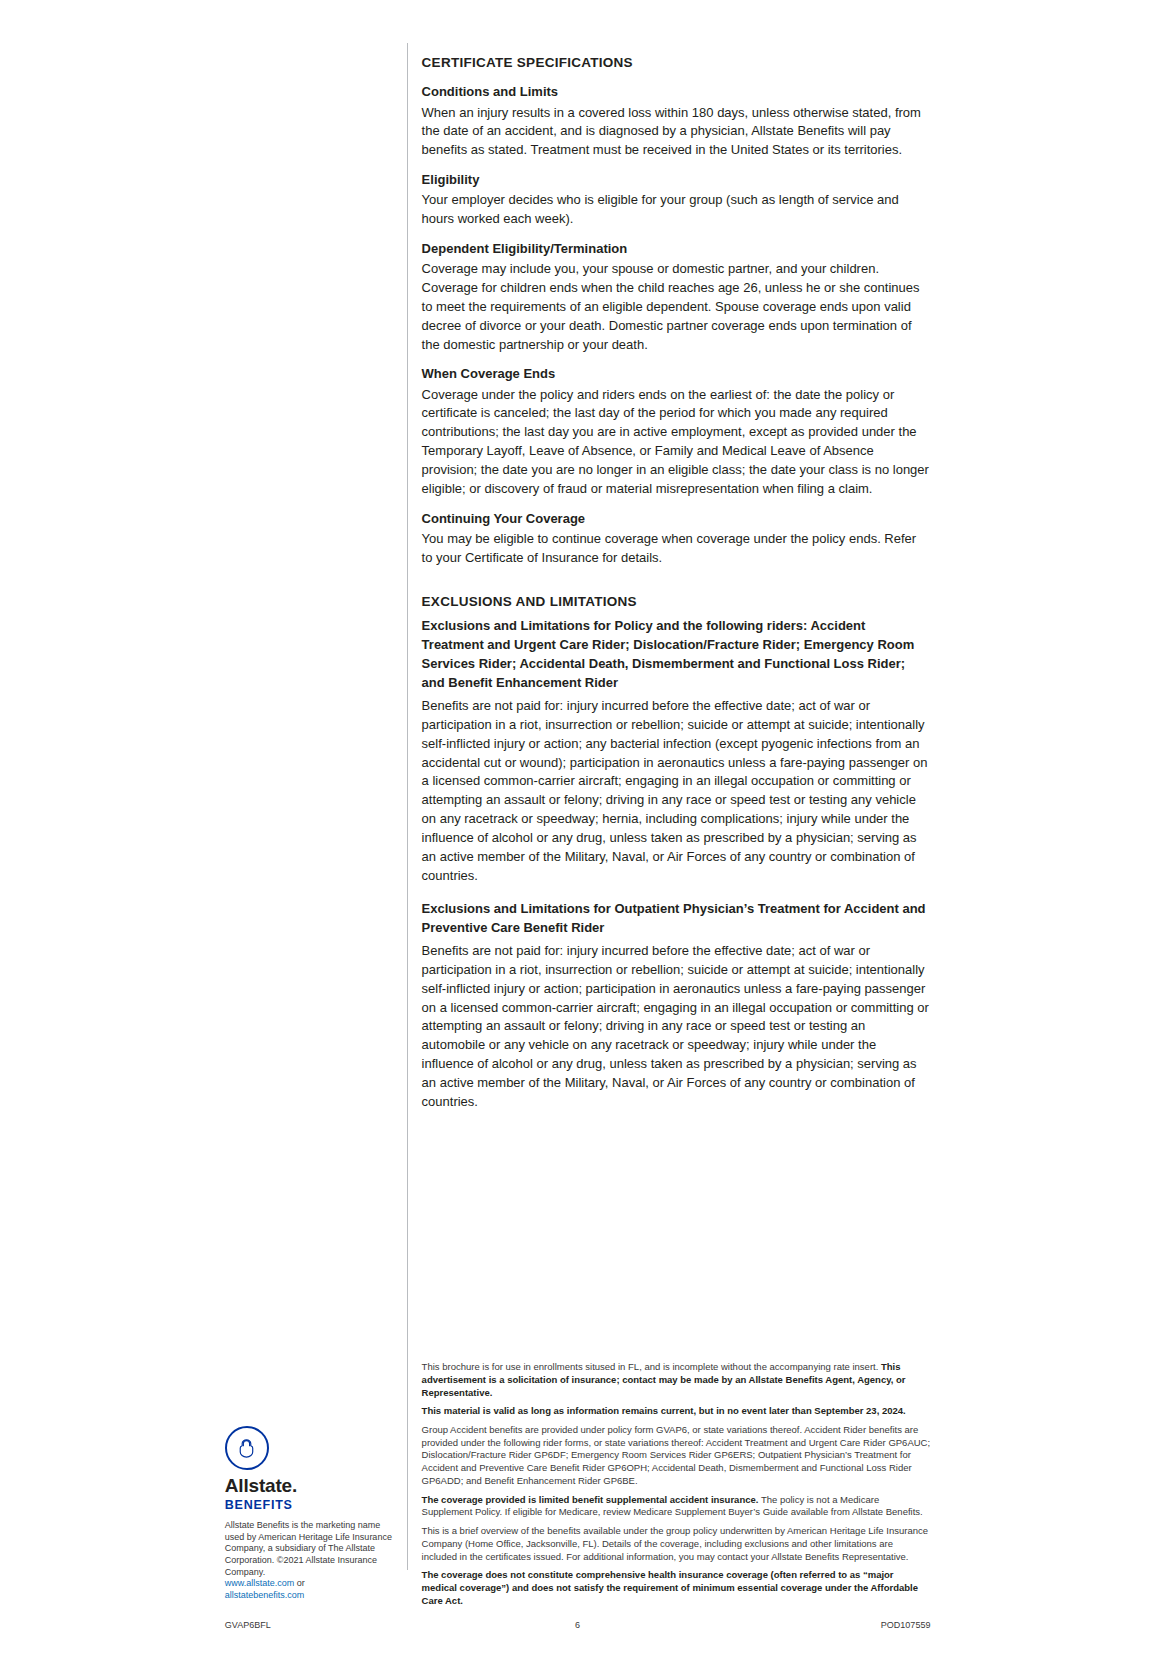CERTIFICATE SPECIFICATIONS
Conditions and Limits
When an injury results in a covered loss within 180 days, unless otherwise stated, from the date of an accident, and is diagnosed by a physician, Allstate Benefits will pay benefits as stated. Treatment must be received in the United States or its territories.
Eligibility
Your employer decides who is eligible for your group (such as length of service and hours worked each week).
Dependent Eligibility/Termination
Coverage may include you, your spouse or domestic partner, and your children. Coverage for children ends when the child reaches age 26, unless he or she continues to meet the requirements of an eligible dependent. Spouse coverage ends upon valid decree of divorce or your death. Domestic partner coverage ends upon termination of the domestic partnership or your death.
When Coverage Ends
Coverage under the policy and riders ends on the earliest of: the date the policy or certificate is canceled; the last day of the period for which you made any required contributions; the last day you are in active employment, except as provided under the Temporary Layoff, Leave of Absence, or Family and Medical Leave of Absence provision; the date you are no longer in an eligible class; the date your class is no longer eligible; or discovery of fraud or material misrepresentation when filing a claim.
Continuing Your Coverage
You may be eligible to continue coverage when coverage under the policy ends. Refer to your Certificate of Insurance for details.
EXCLUSIONS AND LIMITATIONS
Exclusions and Limitations for Policy and the following riders: Accident Treatment and Urgent Care Rider; Dislocation/Fracture Rider; Emergency Room Services Rider; Accidental Death, Dismemberment and Functional Loss Rider; and Benefit Enhancement Rider
Benefits are not paid for: injury incurred before the effective date; act of war or participation in a riot, insurrection or rebellion; suicide or attempt at suicide; intentionally self-inflicted injury or action; any bacterial infection (except pyogenic infections from an accidental cut or wound); participation in aeronautics unless a fare-paying passenger on a licensed common-carrier aircraft; engaging in an illegal occupation or committing or attempting an assault or felony; driving in any race or speed test or testing any vehicle on any racetrack or speedway; hernia, including complications; injury while under the influence of alcohol or any drug, unless taken as prescribed by a physician; serving as an active member of the Military, Naval, or Air Forces of any country or combination of countries.
Exclusions and Limitations for Outpatient Physician’s Treatment for Accident and Preventive Care Benefit Rider
Benefits are not paid for: injury incurred before the effective date; act of war or participation in a riot, insurrection or rebellion; suicide or attempt at suicide; intentionally self-inflicted injury or action; participation in aeronautics unless a fare-paying passenger on a licensed common-carrier aircraft; engaging in an illegal occupation or committing or attempting an assault or felony; driving in any race or speed test or testing an automobile or any vehicle on any racetrack or speedway; injury while under the influence of alcohol or any drug, unless taken as prescribed by a physician; serving as an active member of the Military, Naval, or Air Forces of any country or combination of countries.
This brochure is for use in enrollments sitused in FL, and is incomplete without the accompanying rate insert. This advertisement is a solicitation of insurance; contact may be made by an Allstate Benefits Agent, Agency, or Representative.
This material is valid as long as information remains current, but in no event later than September 23, 2024.
Group Accident benefits are provided under policy form GVAP6, or state variations thereof. Accident Rider benefits are provided under the following rider forms, or state variations thereof: Accident Treatment and Urgent Care Rider GP6AUC; Dislocation/Fracture Rider GP6DF; Emergency Room Services Rider GP6ERS; Outpatient Physician’s Treatment for Accident and Preventive Care Benefit Rider GP6OPH; Accidental Death, Dismemberment and Functional Loss Rider GP6ADD; and Benefit Enhancement Rider GP6BE.
The coverage provided is limited benefit supplemental accident insurance. The policy is not a Medicare Supplement Policy. If eligible for Medicare, review Medicare Supplement Buyer’s Guide available from Allstate Benefits.
This is a brief overview of the benefits available under the group policy underwritten by American Heritage Life Insurance Company (Home Office, Jacksonville, FL). Details of the coverage, including exclusions and other limitations are included in the certificates issued. For additional information, you may contact your Allstate Benefits Representative.
The coverage does not constitute comprehensive health insurance coverage (often referred to as “major medical coverage”) and does not satisfy the requirement of minimum essential coverage under the Affordable Care Act.
Allstate.
BENEFITS
Allstate Benefits is the marketing name used by American Heritage Life Insurance Company, a subsidiary of The Allstate Corporation. ©2021 Allstate Insurance Company.
www.allstate.com or
allstatebenefits.com
GVAP6BFL 6 POD107559